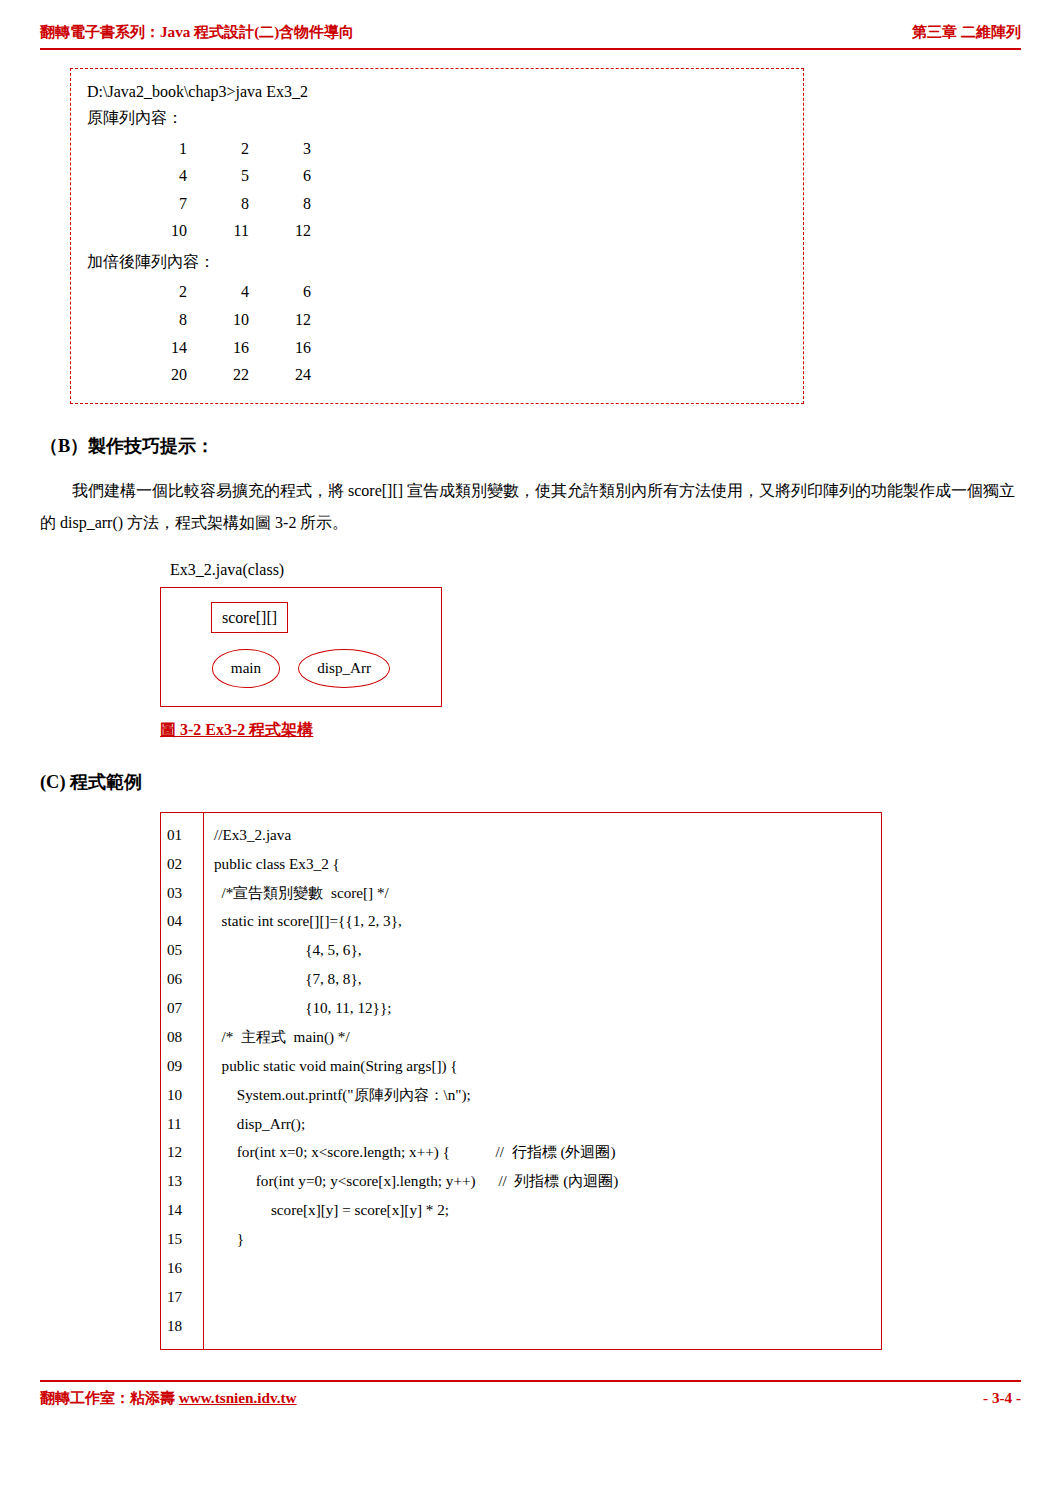翻轉電子書系列：Java 程式設計(二)含物件導向
第三章 二維陣列
D:\Java2_book\chap3>java Ex3_2
原陣列內容：
| 1 | 2 | 3 |
| 4 | 5 | 6 |
| 7 | 8 | 8 |
| 10 | 11 | 12 |
加倍後陣列內容：
| 2 | 4 | 6 |
| 8 | 10 | 12 |
| 14 | 16 | 16 |
| 20 | 22 | 24 |
（B）製作技巧提示：
我們建構一個比較容易擴充的程式，將 score[][] 宣告成類別變數，使其允許類別內所有方法使用，又將列印陣列的功能製作成一個獨立的 disp_arr() 方法，程式架構如圖 3-2 所示。
Ex3_2.java(class)
score[][]
main
disp_Arr
圖 3-2 Ex3-2 程式架構
(C) 程式範例
01
02
03
04
05
06
07
08
09
10
11
12
13
14
15
16
17
18
//Ex3_2.java public class Ex3_2 { /*宣告類別變數 score[] */ static int score[][]={{1, 2, 3}, {4, 5, 6}, {7, 8, 8}, {10, 11, 12}}; /* 主程式 main() */ public static void main(String args[]) { System.out.printf("原陣列內容：\n"); disp_Arr(); for(int x=0; x<score.length; x++) { // 行指標 (外迴圈) for(int y=0; y<score[x].length; y++) // 列指標 (內迴圈) score[x][y] = score[x][y] * 2; }
翻轉工作室：粘添壽 www.tsnien.idv.tw
- 3-4 -